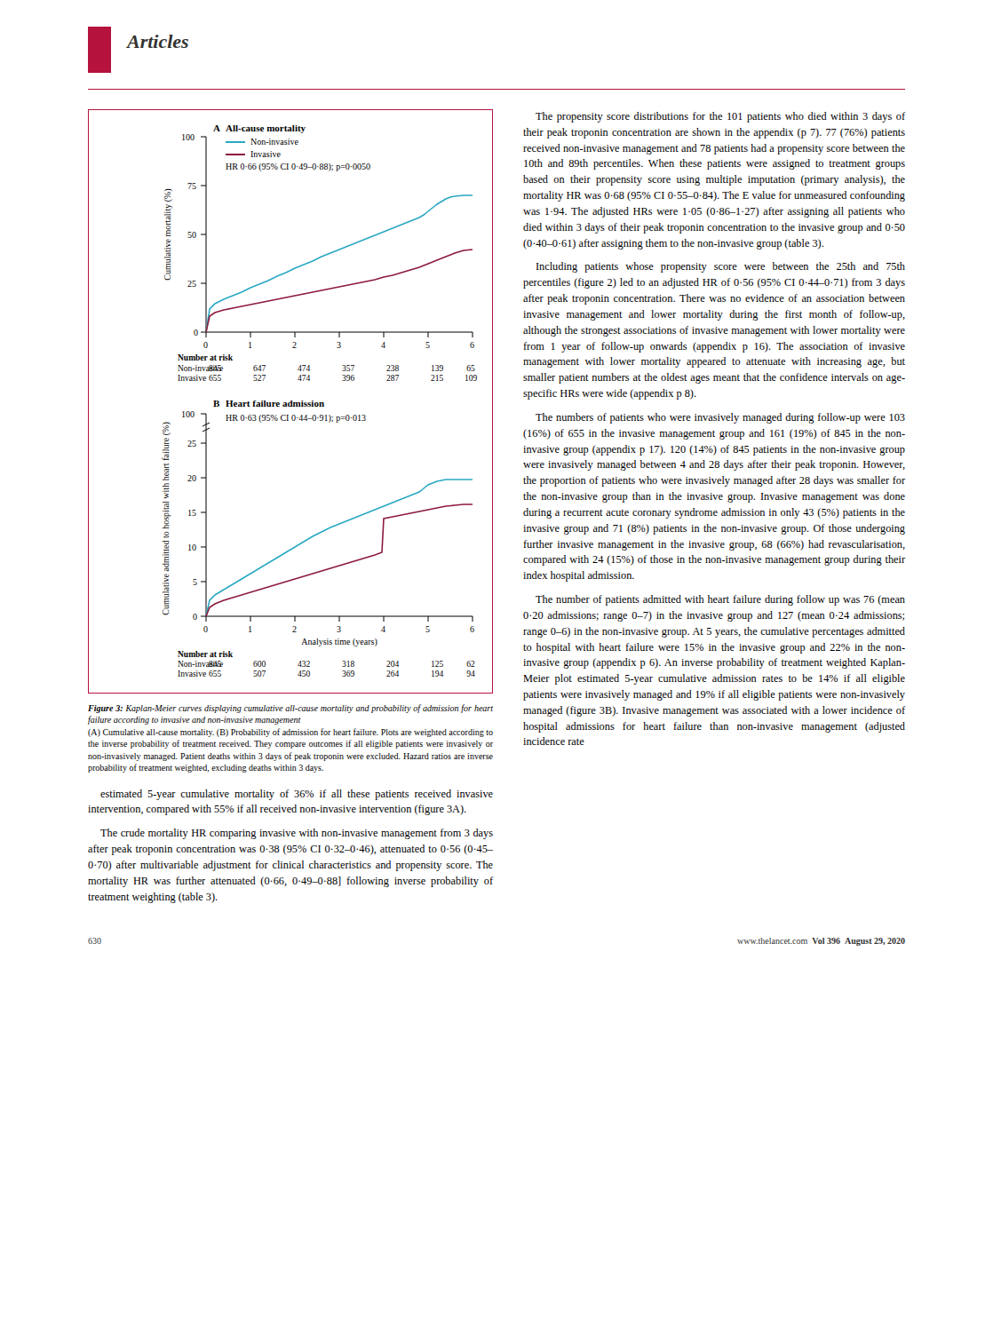Articles
A All-cause mortality Non-invasive Invasive HR 0·66 (95% CI 0·49–0·88); p=0·0050 100 75 50 25 0 Cumulative mortality (%) 0 1 2 3 4 5 6 Number at risk Non-invasive Invasive 845 647 474 357 238 139 65 655 527 474 396 287 215 109
B Heart failure admission HR 0·63 (95% CI 0·44–0·91); p=0·013 100 25 20 15 10 5 0 Cumulative admitted to hospital with heart failure (%) 0 1 2 3 4 5 6 Analysis time (years) Number at risk Non-invasive Invasive 845 600 432 318 204 125 62 655 507 450 369 264 194 94
Figure 3: Kaplan-Meier curves displaying cumulative all-cause mortality and probability of admission for heart failure according to invasive and non-invasive management
(A) Cumulative all-cause mortality. (B) Probability of admission for heart failure. Plots are weighted according to the inverse probability of treatment received. They compare outcomes if all eligible patients were invasively or non-invasively managed. Patient deaths within 3 days of peak troponin were excluded. Hazard ratios are inverse probability of treatment weighted, excluding deaths within 3 days.
estimated 5-year cumulative mortality of 36% if all these patients received invasive intervention, compared with 55% if all received non-invasive intervention (figure 3A).
The crude mortality HR comparing invasive with non-invasive management from 3 days after peak troponin concentration was 0·38 (95% CI 0·32–0·46), attenuated to 0·56 (0·45–0·70) after multivariable adjustment for clinical characteristics and propensity score. The mortality HR was further attenuated (0·66, 0·49–0·88] following inverse probability of treatment weighting (table 3).
The propensity score distributions for the 101 patients who died within 3 days of their peak troponin concentration are shown in the appendix (p 7). 77 (76%) patients received non-invasive management and 78 patients had a propensity score between the 10th and 89th percentiles. When these patients were assigned to treatment groups based on their propensity score using multiple imputation (primary analysis), the mortality HR was 0·68 (95% CI 0·55–0·84). The E value for unmeasured confounding was 1·94. The adjusted HRs were 1·05 (0·86–1·27) after assigning all patients who died within 3 days of their peak troponin concentration to the invasive group and 0·50 (0·40–0·61) after assigning them to the non-invasive group (table 3).
Including patients whose propensity score were between the 25th and 75th percentiles (figure 2) led to an adjusted HR of 0·56 (95% CI 0·44–0·71) from 3 days after peak troponin concentration. There was no evidence of an association between invasive management and lower mortality during the first month of follow-up, although the strongest associations of invasive management with lower mortality were from 1 year of follow-up onwards (appendix p 16). The association of invasive management with lower mortality appeared to attenuate with increasing age, but smaller patient numbers at the oldest ages meant that the confidence intervals on age-specific HRs were wide (appendix p 8).
The numbers of patients who were invasively managed during follow-up were 103 (16%) of 655 in the invasive management group and 161 (19%) of 845 in the non-invasive group (appendix p 17). 120 (14%) of 845 patients in the non-invasive group were invasively managed between 4 and 28 days after their peak troponin. However, the proportion of patients who were invasively managed after 28 days was smaller for the non-invasive group than in the invasive group. Invasive management was done during a recurrent acute coronary syndrome admission in only 43 (5%) patients in the invasive group and 71 (8%) patients in the non-invasive group. Of those undergoing further invasive management in the invasive group, 68 (66%) had revascularisation, compared with 24 (15%) of those in the non-invasive management group during their index hospital admission.
The number of patients admitted with heart failure during follow up was 76 (mean 0·20 admissions; range 0–7) in the invasive group and 127 (mean 0·24 admissions; range 0–6) in the non-invasive group. At 5 years, the cumulative percentages admitted to hospital with heart failure were 15% in the invasive group and 22% in the non-invasive group (appendix p 6). An inverse probability of treatment weighted Kaplan-Meier plot estimated 5-year cumulative admission rates to be 14% if all eligible patients were invasively managed and 19% if all eligible patients were non-invasively managed (figure 3B). Invasive management was associated with a lower incidence of hospital admissions for heart failure than non-invasive management (adjusted incidence rate
630
www.thelancet.com Vol 396 August 29, 2020